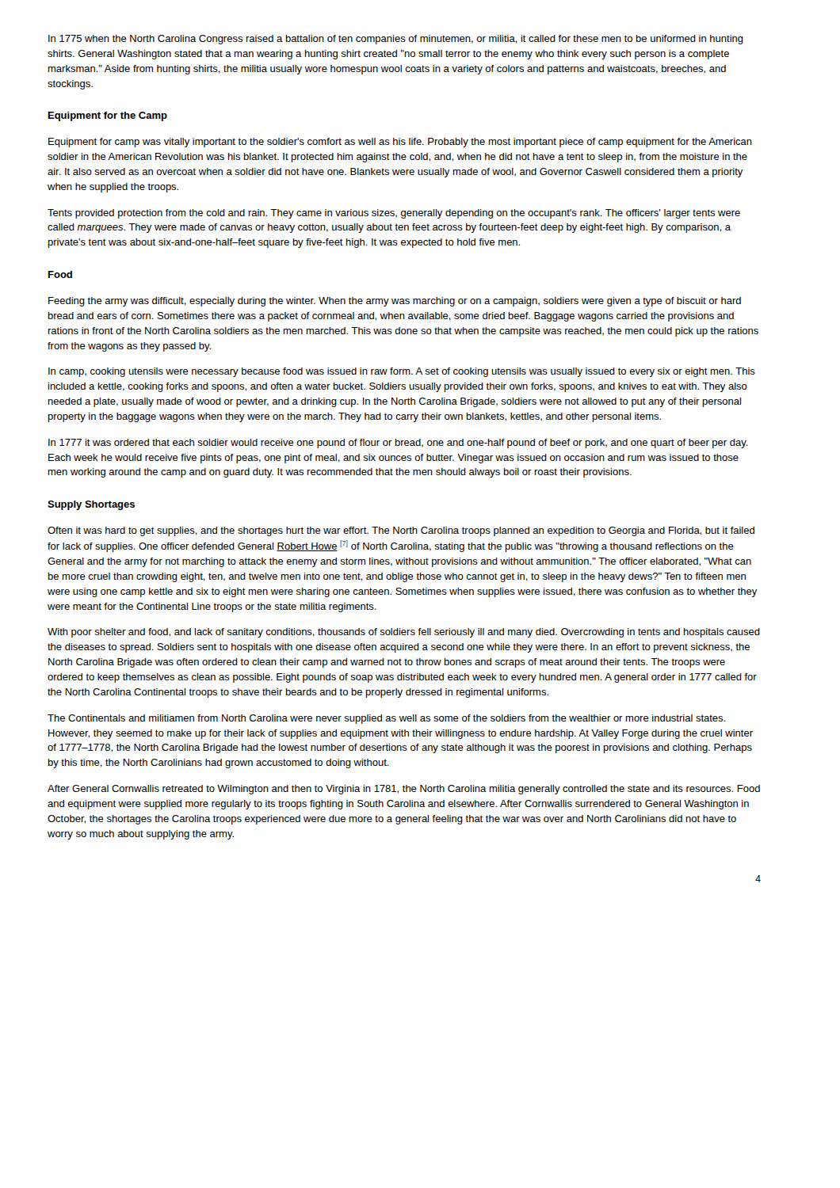In 1775 when the North Carolina Congress raised a battalion of ten companies of minutemen, or militia, it called for these men to be uniformed in hunting shirts. General Washington stated that a man wearing a hunting shirt created "no small terror to the enemy who think every such person is a complete marksman." Aside from hunting shirts, the militia usually wore homespun wool coats in a variety of colors and patterns and waistcoats, breeches, and stockings.
Equipment for the Camp
Equipment for camp was vitally important to the soldier's comfort as well as his life. Probably the most important piece of camp equipment for the American soldier in the American Revolution was his blanket. It protected him against the cold, and, when he did not have a tent to sleep in, from the moisture in the air. It also served as an overcoat when a soldier did not have one. Blankets were usually made of wool, and Governor Caswell considered them a priority when he supplied the troops.
Tents provided protection from the cold and rain. They came in various sizes, generally depending on the occupant's rank. The officers' larger tents were called marquees. They were made of canvas or heavy cotton, usually about ten feet across by fourteen-feet deep by eight-feet high. By comparison, a private's tent was about six-and-one-half–feet square by five-feet high. It was expected to hold five men.
Food
Feeding the army was difficult, especially during the winter. When the army was marching or on a campaign, soldiers were given a type of biscuit or hard bread and ears of corn. Sometimes there was a packet of cornmeal and, when available, some dried beef. Baggage wagons carried the provisions and rations in front of the North Carolina soldiers as the men marched. This was done so that when the campsite was reached, the men could pick up the rations from the wagons as they passed by.
In camp, cooking utensils were necessary because food was issued in raw form. A set of cooking utensils was usually issued to every six or eight men. This included a kettle, cooking forks and spoons, and often a water bucket. Soldiers usually provided their own forks, spoons, and knives to eat with. They also needed a plate, usually made of wood or pewter, and a drinking cup. In the North Carolina Brigade, soldiers were not allowed to put any of their personal property in the baggage wagons when they were on the march. They had to carry their own blankets, kettles, and other personal items.
In 1777 it was ordered that each soldier would receive one pound of flour or bread, one and one-half pound of beef or pork, and one quart of beer per day. Each week he would receive five pints of peas, one pint of meal, and six ounces of butter. Vinegar was issued on occasion and rum was issued to those men working around the camp and on guard duty. It was recommended that the men should always boil or roast their provisions.
Supply Shortages
Often it was hard to get supplies, and the shortages hurt the war effort. The North Carolina troops planned an expedition to Georgia and Florida, but it failed for lack of supplies. One officer defended General Robert Howe [7] of North Carolina, stating that the public was "throwing a thousand reflections on the General and the army for not marching to attack the enemy and storm lines, without provisions and without ammunition." The officer elaborated, "What can be more cruel than crowding eight, ten, and twelve men into one tent, and oblige those who cannot get in, to sleep in the heavy dews?" Ten to fifteen men were using one camp kettle and six to eight men were sharing one canteen. Sometimes when supplies were issued, there was confusion as to whether they were meant for the Continental Line troops or the state militia regiments.
With poor shelter and food, and lack of sanitary conditions, thousands of soldiers fell seriously ill and many died. Overcrowding in tents and hospitals caused the diseases to spread. Soldiers sent to hospitals with one disease often acquired a second one while they were there. In an effort to prevent sickness, the North Carolina Brigade was often ordered to clean their camp and warned not to throw bones and scraps of meat around their tents. The troops were ordered to keep themselves as clean as possible. Eight pounds of soap was distributed each week to every hundred men. A general order in 1777 called for the North Carolina Continental troops to shave their beards and to be properly dressed in regimental uniforms.
The Continentals and militiamen from North Carolina were never supplied as well as some of the soldiers from the wealthier or more industrial states. However, they seemed to make up for their lack of supplies and equipment with their willingness to endure hardship. At Valley Forge during the cruel winter of 1777–1778, the North Carolina Brigade had the lowest number of desertions of any state although it was the poorest in provisions and clothing. Perhaps by this time, the North Carolinians had grown accustomed to doing without.
After General Cornwallis retreated to Wilmington and then to Virginia in 1781, the North Carolina militia generally controlled the state and its resources. Food and equipment were supplied more regularly to its troops fighting in South Carolina and elsewhere. After Cornwallis surrendered to General Washington in October, the shortages the Carolina troops experienced were due more to a general feeling that the war was over and North Carolinians did not have to worry so much about supplying the army.
4